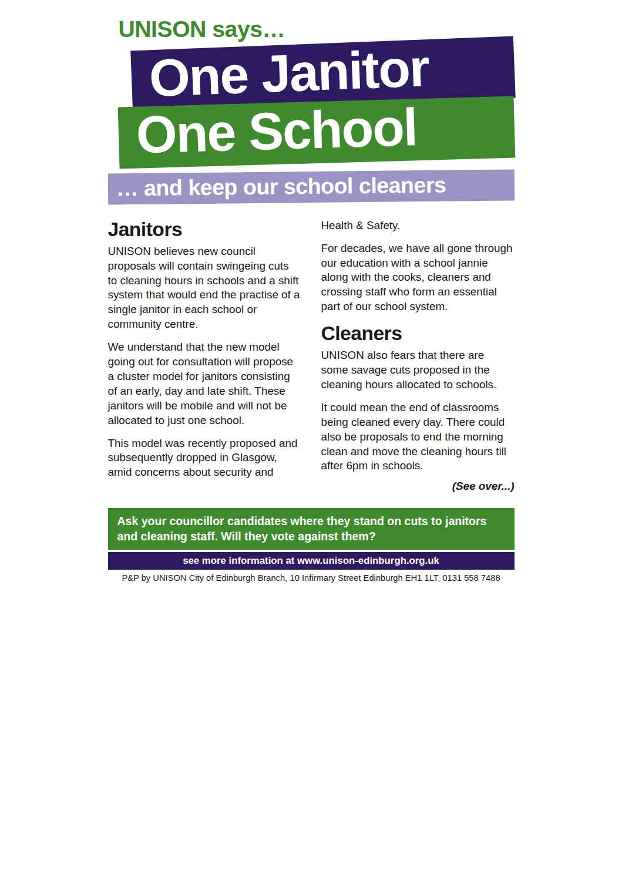UNISON says…
One Janitor
One School
… and keep our school cleaners
Janitors
UNISON believes new council proposals will contain swingeing cuts to cleaning hours in schools and a shift system that would end the practise of a single janitor in each school or community centre.
We understand that the new model going out for consultation will propose a cluster model for janitors consisting of an early, day and late shift. These janitors will be mobile and will not be allocated to just one school.
This model was recently proposed and subsequently dropped in Glasgow, amid concerns about security and
Health & Safety.
For decades, we have all gone through our education with a school jannie along with the cooks, cleaners and crossing staff who form an essential part of our school system.
Cleaners
UNISON also fears that there are some savage cuts proposed in the cleaning hours allocated to schools.
It could mean the end of classrooms being cleaned every day. There could also be proposals to end the morning clean and move the cleaning hours till after 6pm in schools.
(See over...)
Ask your councillor candidates where they stand on cuts to janitors and cleaning staff. Will they vote against them?
see more information at www.unison-edinburgh.org.uk
P&P by UNISON City of Edinburgh Branch, 10 Infirmary Street Edinburgh EH1 1LT, 0131 558 7488